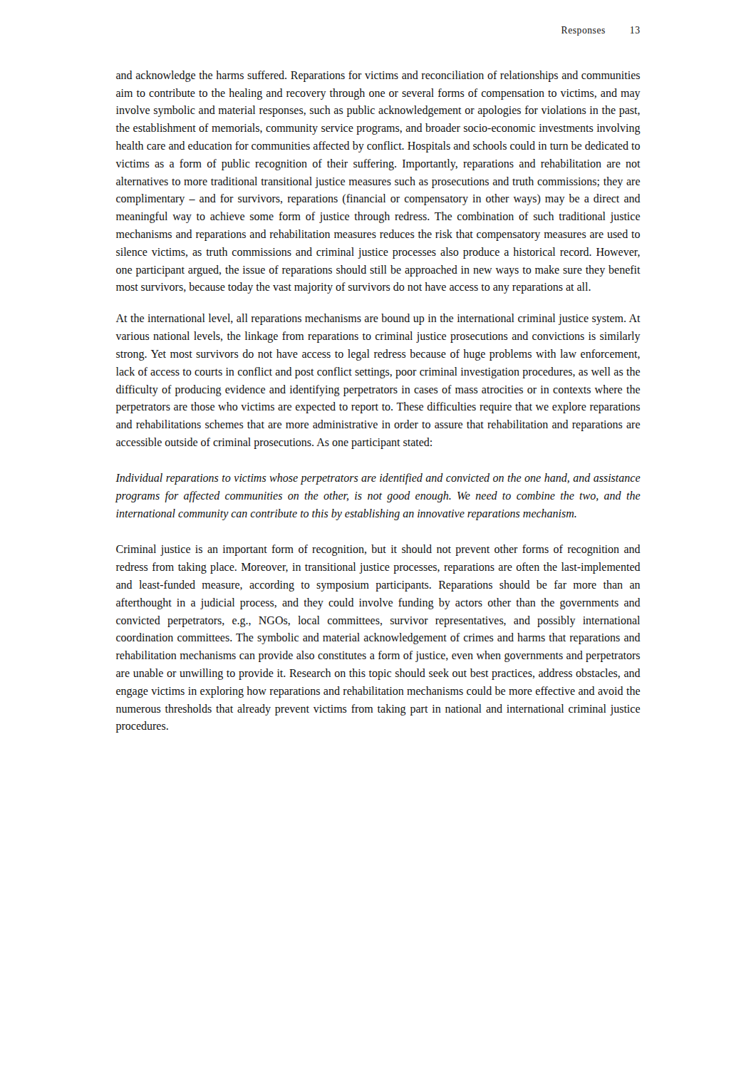Responses 13
and acknowledge the harms suffered. Reparations for victims and reconciliation of relationships and communities aim to contribute to the healing and recovery through one or several forms of compensation to victims, and may involve symbolic and material responses, such as public acknowledgement or apologies for violations in the past, the establishment of memorials, community service programs, and broader socio-economic investments involving health care and education for communities affected by conflict. Hospitals and schools could in turn be dedicated to victims as a form of public recognition of their suffering. Importantly, reparations and rehabilitation are not alternatives to more traditional transitional justice measures such as prosecutions and truth commissions; they are complimentary – and for survivors, reparations (financial or compensatory in other ways) may be a direct and meaningful way to achieve some form of justice through redress. The combination of such traditional justice mechanisms and reparations and rehabilitation measures reduces the risk that compensatory measures are used to silence victims, as truth commissions and criminal justice processes also produce a historical record. However, one participant argued, the issue of reparations should still be approached in new ways to make sure they benefit most survivors, because today the vast majority of survivors do not have access to any reparations at all.
At the international level, all reparations mechanisms are bound up in the international criminal justice system. At various national levels, the linkage from reparations to criminal justice prosecutions and convictions is similarly strong. Yet most survivors do not have access to legal redress because of huge problems with law enforcement, lack of access to courts in conflict and post conflict settings, poor criminal investigation procedures, as well as the difficulty of producing evidence and identifying perpetrators in cases of mass atrocities or in contexts where the perpetrators are those who victims are expected to report to. These difficulties require that we explore reparations and rehabilitations schemes that are more administrative in order to assure that rehabilitation and reparations are accessible outside of criminal prosecutions. As one participant stated:
Individual reparations to victims whose perpetrators are identified and convicted on the one hand, and assistance programs for affected communities on the other, is not good enough. We need to combine the two, and the international community can contribute to this by establishing an innovative reparations mechanism.
Criminal justice is an important form of recognition, but it should not prevent other forms of recognition and redress from taking place. Moreover, in transitional justice processes, reparations are often the last-implemented and least-funded measure, according to symposium participants. Reparations should be far more than an afterthought in a judicial process, and they could involve funding by actors other than the governments and convicted perpetrators, e.g., NGOs, local committees, survivor representatives, and possibly international coordination committees. The symbolic and material acknowledgement of crimes and harms that reparations and rehabilitation mechanisms can provide also constitutes a form of justice, even when governments and perpetrators are unable or unwilling to provide it. Research on this topic should seek out best practices, address obstacles, and engage victims in exploring how reparations and rehabilitation mechanisms could be more effective and avoid the numerous thresholds that already prevent victims from taking part in national and international criminal justice procedures.